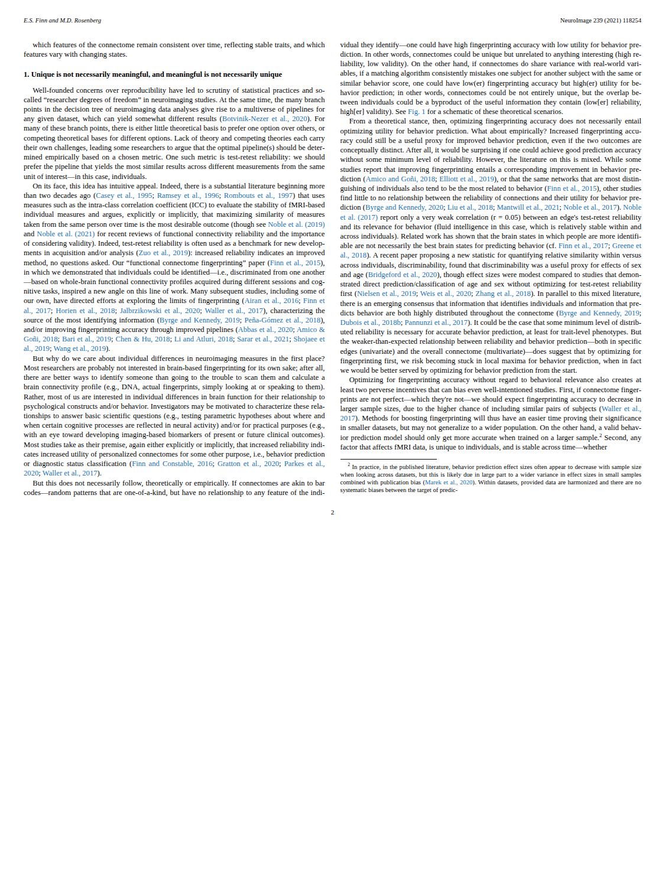E.S. Finn and M.D. Rosenberg
NeuroImage 239 (2021) 118254
which features of the connectome remain consistent over time, reflecting stable traits, and which features vary with changing states.
1. Unique is not necessarily meaningful, and meaningful is not necessarily unique
Well-founded concerns over reproducibility have led to scrutiny of statistical practices and so-called “researcher degrees of freedom” in neuroimaging studies. At the same time, the many branch points in the decision tree of neuroimaging data analyses give rise to a multiverse of pipelines for any given dataset, which can yield somewhat different results (Botvinik-Nezer et al., 2020). For many of these branch points, there is either little theoretical basis to prefer one option over others, or competing theoretical bases for different options. Lack of theory and competing theories each carry their own challenges, leading some researchers to argue that the optimal pipeline(s) should be determined empirically based on a chosen metric. One such metric is test-retest reliability: we should prefer the pipeline that yields the most similar results across different measurements from the same unit of interest—in this case, individuals.
On its face, this idea has intuitive appeal. Indeed, there is a substantial literature beginning more than two decades ago (Casey et al., 1995; Ramsey et al., 1996; Rombouts et al., 1997) that uses measures such as the intra-class correlation coefficient (ICC) to evaluate the stability of fMRI-based individual measures and argues, explicitly or implicitly, that maximizing similarity of measures taken from the same person over time is the most desirable outcome (though see Noble et al. (2019) and Noble et al. (2021) for recent reviews of functional connectivity reliability and the importance of considering validity). Indeed, test-retest reliability is often used as a benchmark for new developments in acquisition and/or analysis (Zuo et al., 2019): increased reliability indicates an improved method, no questions asked. Our “functional connectome fingerprinting” paper (Finn et al., 2015), in which we demonstrated that individuals could be identified—i.e., discriminated from one another—based on whole-brain functional connectivity profiles acquired during different sessions and cognitive tasks, inspired a new angle on this line of work. Many subsequent studies, including some of our own, have directed efforts at exploring the limits of fingerprinting (Airan et al., 2016; Finn et al., 2017; Horien et al., 2018; Jalbrzikowski et al., 2020; Waller et al., 2017), characterizing the source of the most identifying information (Byrge and Kennedy, 2019; Peña-Gómez et al., 2018), and/or improving fingerprinting accuracy through improved pipelines (Abbas et al., 2020; Amico & Goñi, 2018; Bari et al., 2019; Chen & Hu, 2018; Li and Atluri, 2018; Sarar et al., 2021; Shojaee et al., 2019; Wang et al., 2019).
But why do we care about individual differences in neuroimaging measures in the first place? Most researchers are probably not interested in brain-based fingerprinting for its own sake; after all, there are better ways to identify someone than going to the trouble to scan them and calculate a brain connectivity profile (e.g., DNA, actual fingerprints, simply looking at or speaking to them). Rather, most of us are interested in individual differences in brain function for their relationship to psychological constructs and/or behavior. Investigators may be motivated to characterize these relationships to answer basic scientific questions (e.g., testing parametric hypotheses about where and when certain cognitive processes are reflected in neural activity) and/or for practical purposes (e.g., with an eye toward developing imaging-based biomarkers of present or future clinical outcomes). Most studies take as their premise, again either explicitly or implicitly, that increased reliability indicates increased utility of personalized connectomes for some other purpose, i.e., behavior prediction or diagnostic status classification (Finn and Constable, 2016; Gratton et al., 2020; Parkes et al., 2020; Waller et al., 2017).
But this does not necessarily follow, theoretically or empirically. If connectomes are akin to bar codes—random patterns that are one-of-a-kind, but have no relationship to any feature of the individual they identify—one could have high fingerprinting accuracy with low utility for behavior prediction. In other words, connectomes could be unique but unrelated to anything interesting (high reliability, low validity). On the other hand, if connectomes do share variance with real-world variables, if a matching algorithm consistently mistakes one subject for another subject with the same or similar behavior score, one could have low(er) fingerprinting accuracy but high(er) utility for behavior prediction; in other words, connectomes could be not entirely unique, but the overlap between individuals could be a byproduct of the useful information they contain (low[er] reliability, high[er] validity). See Fig. 1 for a schematic of these theoretical scenarios.
From a theoretical stance, then, optimizing fingerprinting accuracy does not necessarily entail optimizing utility for behavior prediction. What about empirically? Increased fingerprinting accuracy could still be a useful proxy for improved behavior prediction, even if the two outcomes are conceptually distinct. After all, it would be surprising if one could achieve good prediction accuracy without some minimum level of reliability. However, the literature on this is mixed. While some studies report that improving fingerprinting entails a corresponding improvement in behavior prediction (Amico and Goñi, 2018; Elliott et al., 2019), or that the same networks that are most distinguishing of individuals also tend to be the most related to behavior (Finn et al., 2015), other studies find little to no relationship between the reliability of connections and their utility for behavior prediction (Byrge and Kennedy, 2020; Liu et al., 2018; Mantwill et al., 2021; Noble et al., 2017). Noble et al. (2017) report only a very weak correlation (r = 0.05) between an edge's test-retest reliability and its relevance for behavior (fluid intelligence in this case, which is relatively stable within and across individuals). Related work has shown that the brain states in which people are more identifiable are not necessarily the best brain states for predicting behavior (cf. Finn et al., 2017; Greene et al., 2018). A recent paper proposing a new statistic for quantifying relative similarity within versus across individuals, discriminability, found that discriminability was a useful proxy for effects of sex and age (Bridgeford et al., 2020), though effect sizes were modest compared to studies that demonstrated direct prediction/classification of age and sex without optimizing for test-retest reliability first (Nielsen et al., 2019; Weis et al., 2020; Zhang et al., 2018). In parallel to this mixed literature, there is an emerging consensus that information that identifies individuals and information that predicts behavior are both highly distributed throughout the connectome (Byrge and Kennedy, 2019; Dubois et al., 2018b; Pannunzi et al., 2017). It could be the case that some minimum level of distributed reliability is necessary for accurate behavior prediction, at least for trait-level phenotypes. But the weaker-than-expected relationship between reliability and behavior prediction—both in specific edges (univariate) and the overall connectome (multivariate)—does suggest that by optimizing for fingerprinting first, we risk becoming stuck in local maxima for behavior prediction, when in fact we would be better served by optimizing for behavior prediction from the start.
Optimizing for fingerprinting accuracy without regard to behavioral relevance also creates at least two perverse incentives that can bias even well-intentioned studies. First, if connectome fingerprints are not perfect—which they're not—we should expect fingerprinting accuracy to decrease in larger sample sizes, due to the higher chance of including similar pairs of subjects (Waller et al., 2017). Methods for boosting fingerprinting will thus have an easier time proving their significance in smaller datasets, but may not generalize to a wider population. On the other hand, a valid behavior prediction model should only get more accurate when trained on a larger sample.2 Second, any factor that affects fMRI data, is unique to individuals, and is stable across time—whether
2 In practice, in the published literature, behavior prediction effect sizes often appear to decrease with sample size when looking across datasets, but this is likely due in large part to a wider variance in effect sizes in small samples combined with publication bias (Marek et al., 2020). Within datasets, provided data are harmonized and there are no systematic biases between the target of predic-
2